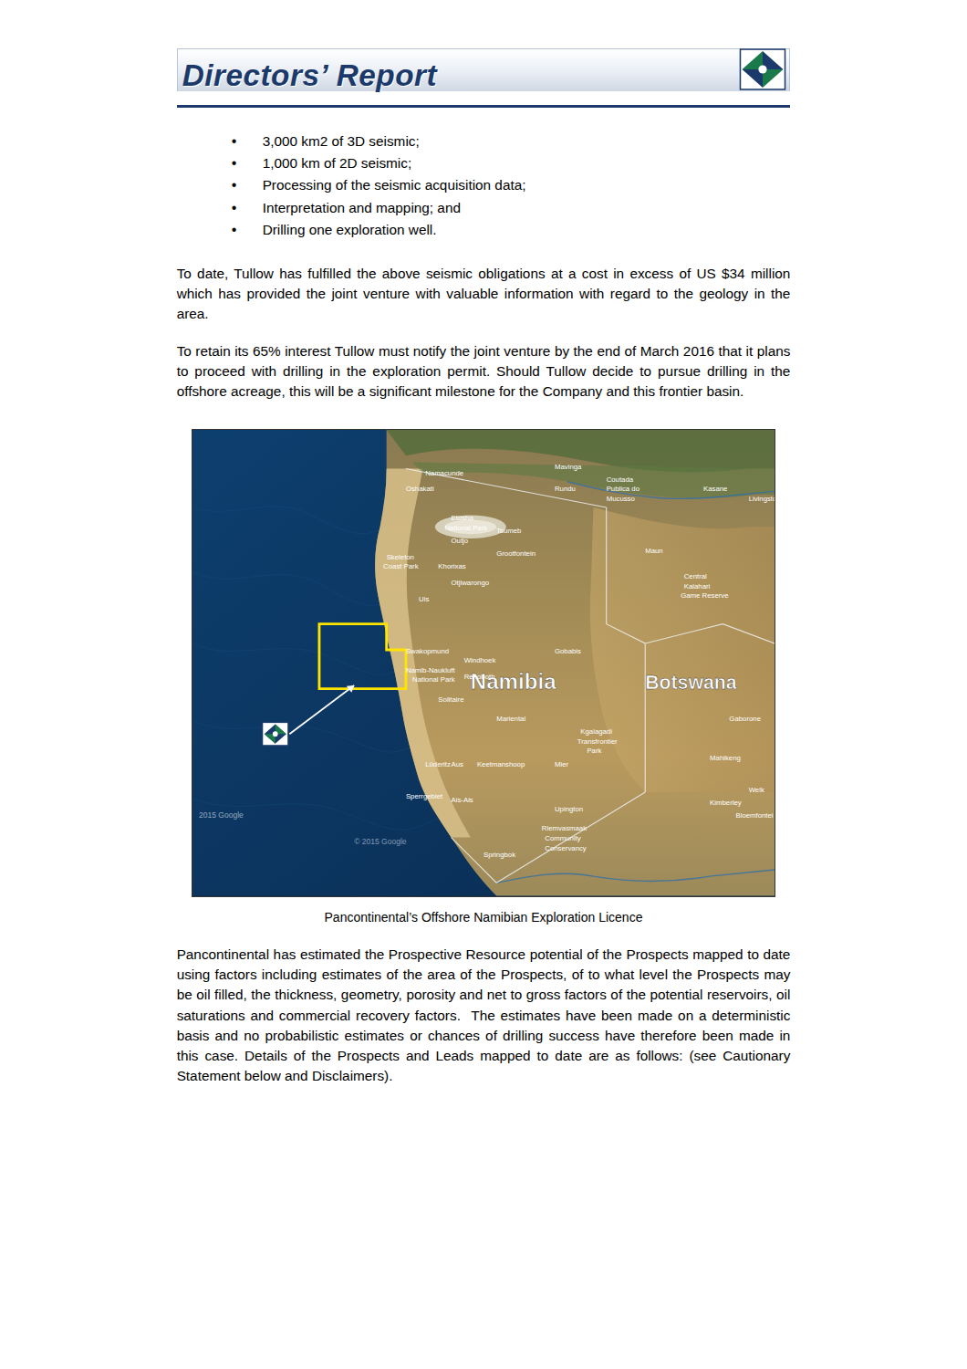Directors’ Report
3,000 km2 of 3D seismic;
1,000 km of 2D seismic;
Processing of the seismic acquisition data;
Interpretation and mapping; and
Drilling one exploration well.
To date, Tullow has fulfilled the above seismic obligations at a cost in excess of US $34 million which has provided the joint venture with valuable information with regard to the geology in the area.
To retain its 65% interest Tullow must notify the joint venture by the end of March 2016 that it plans to proceed with drilling in the exploration permit. Should Tullow decide to pursue drilling in the offshore acreage, this will be a significant milestone for the Company and this frontier basin.
Namibia Botswana Namacunde Oshakati Mavinga Rundu Coutada Publica do Mucusso Kasane Livingsto Etosha National Park Tsumeb Grootfontein Maun Skeleton Coast Park Khorixas Outjo Otjiwarongo Central Kalahari Game Reserve Uis Swakopmund Gobabis Windhoek Namib-Naukluft National Park Rehoboth Solitaire Mariental Gaborone Kgalagadi Transfrontier Park Mier Mahikeng Lüderitz Aus Keetmanshoop Sperrgebiet Ais-Ais Upington Kimberley Bloemfontei Welk Riemvasmaak Community Conservancy Springbok 2015 Google © 2015 Google
Pancontinental’s Offshore Namibian Exploration Licence
Pancontinental has estimated the Prospective Resource potential of the Prospects mapped to date using factors including estimates of the area of the Prospects, of to what level the Prospects may be oil filled, the thickness, geometry, porosity and net to gross factors of the potential reservoirs, oil saturations and commercial recovery factors. The estimates have been made on a deterministic basis and no probabilistic estimates or chances of drilling success have therefore been made in this case. Details of the Prospects and Leads mapped to date are as follows: (see Cautionary Statement below and Disclaimers).